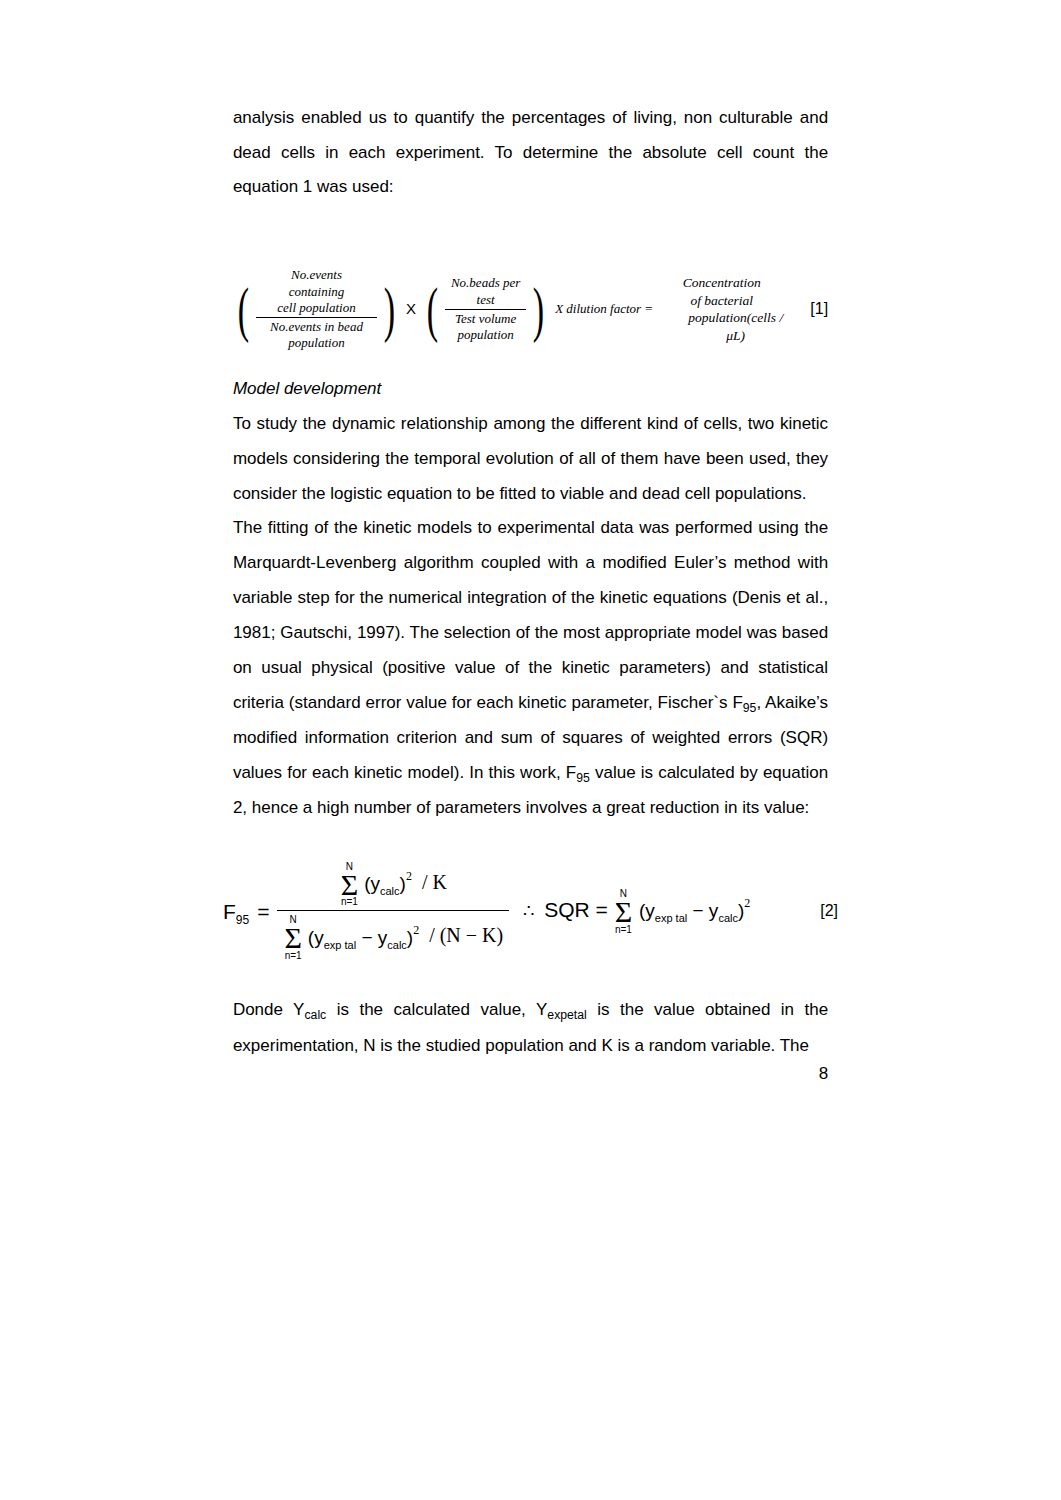analysis enabled us to quantify the percentages of living, non culturable and dead cells in each experiment. To determine the absolute cell count the equation 1 was used:
( No.events
containing cell population No.events in bead
population ) X ( No.beads per test Test volume
population ) X dilution factor = Concentration of bacterial population(cells / μL) [1]
Model development
To study the dynamic relationship among the different kind of cells, two kinetic models considering the temporal evolution of all of them have been used, they consider the logistic equation to be fitted to viable and dead cell populations.
The fitting of the kinetic models to experimental data was performed using the Marquardt-Levenberg algorithm coupled with a modified Euler’s method with variable step for the numerical integration of the kinetic equations (Denis et al., 1981; Gautschi, 1997). The selection of the most appropriate model was based on usual physical (positive value of the kinetic parameters) and statistical criteria (standard error value for each kinetic parameter, Fischer`s F95, Akaike’s modified information criterion and sum of squares of weighted errors (SQR) values for each kinetic model). In this work, F95 value is calculated by equation 2, hence a high number of parameters involves a great reduction in its value:
F95 = N Σ n=1 (ycalc)2 / K N Σ n=1 (yexp tal − ycalc)2 / (N − K) ∴ SQR = N Σ n=1 (yexp tal − ycalc)2 [2]
Donde Ycalc is the calculated value, Yexpetal is the value obtained in the experimentation, N is the studied population and K is a random variable. The
8